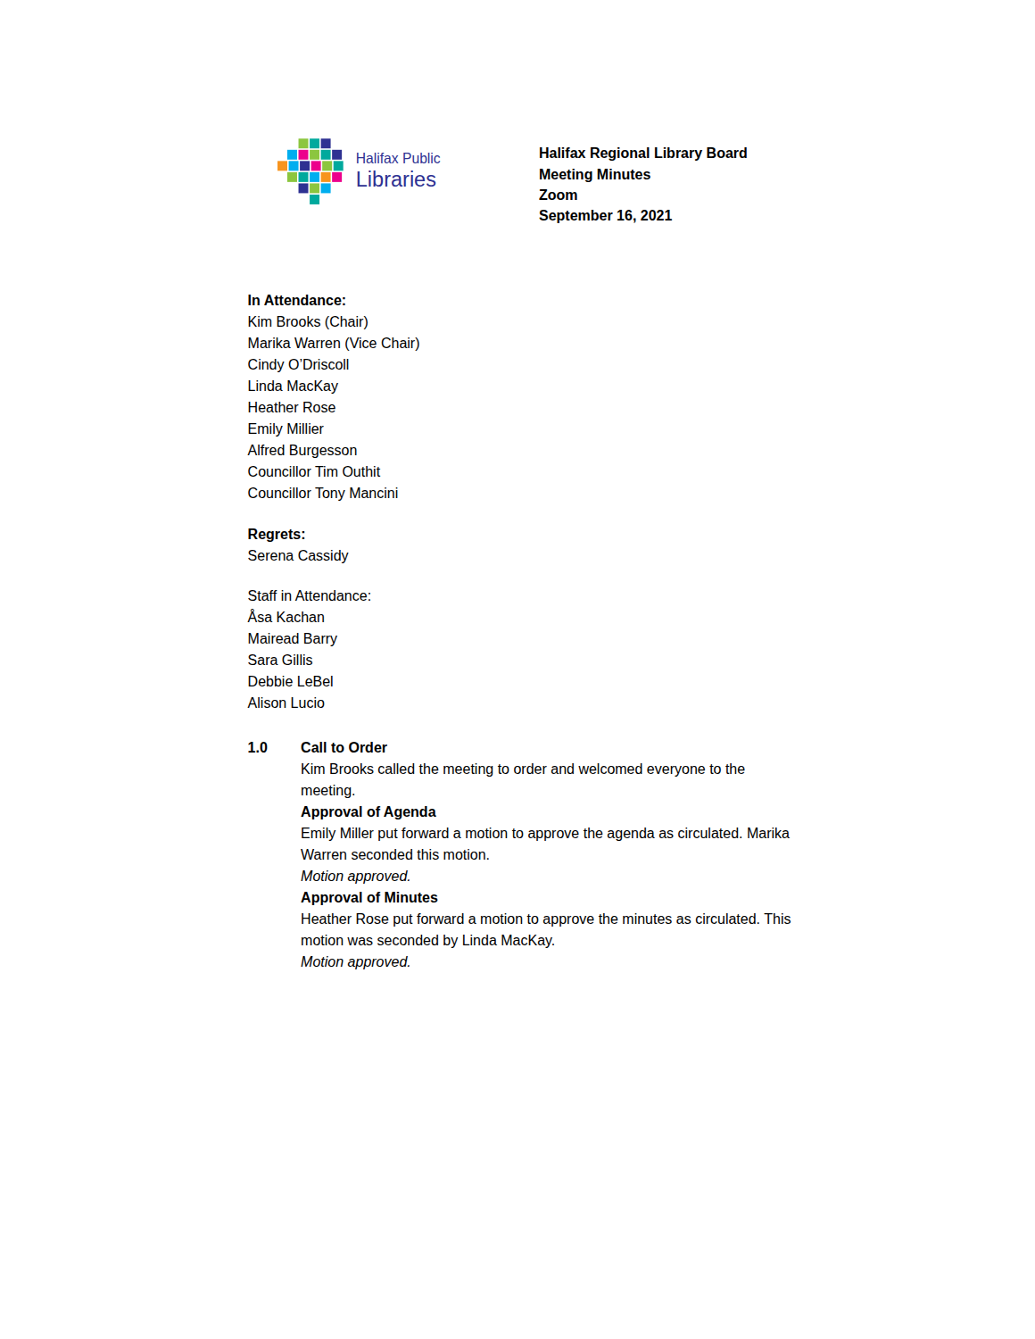Halifax Public Libraries
Halifax Regional Library Board
Meeting Minutes
Zoom
September 16, 2021
In Attendance:
Kim Brooks (Chair)
Marika Warren (Vice Chair)
Cindy O’Driscoll
Linda MacKay
Heather Rose
Emily Millier
Alfred Burgesson
Councillor Tim Outhit
Councillor Tony Mancini
Regrets:
Serena Cassidy
Staff in Attendance:
Åsa Kachan
Mairead Barry
Sara Gillis
Debbie LeBel
Alison Lucio
1.0
Call to Order
Kim Brooks called the meeting to order and welcomed everyone to the meeting.
Approval of Agenda
Emily Miller put forward a motion to approve the agenda as circulated. Marika Warren seconded this motion.
Motion approved.
Approval of Minutes
Heather Rose put forward a motion to approve the minutes as circulated. This motion was seconded by Linda MacKay.
Motion approved.